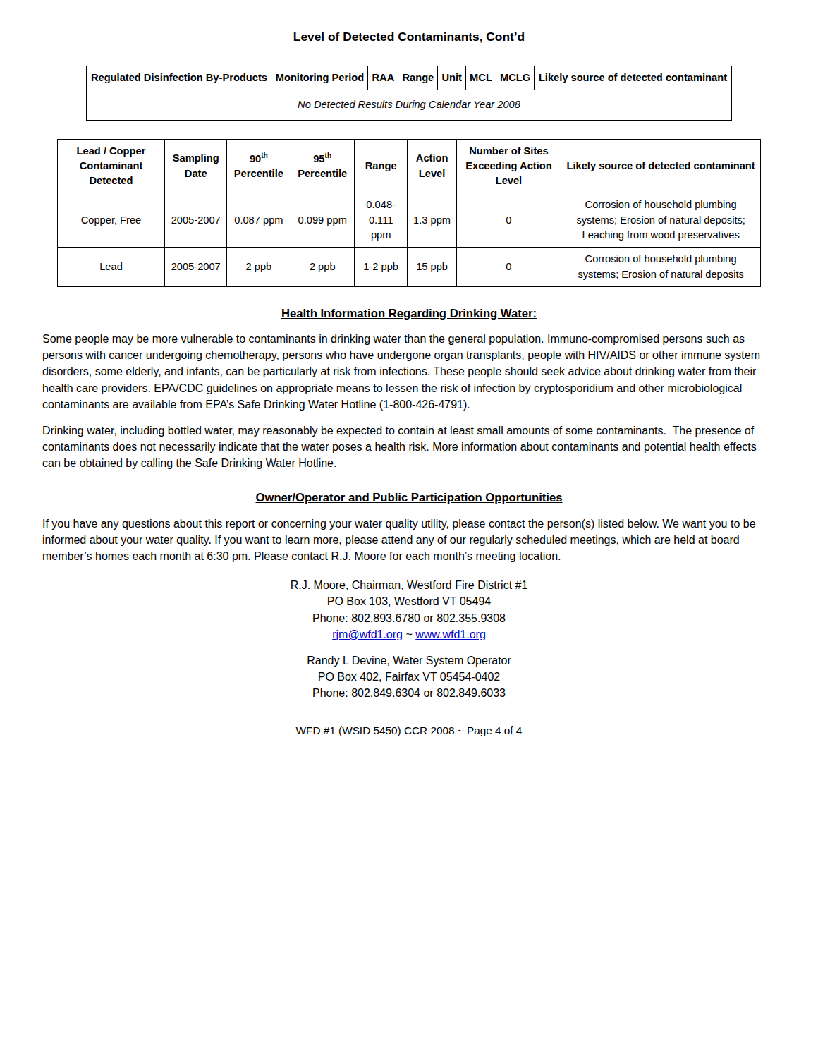Level of Detected Contaminants, Cont’d
| Regulated Disinfection By-Products | Monitoring Period | RAA | Range | Unit | MCL | MCLG | Likely source of detected contaminant |
| --- | --- | --- | --- | --- | --- | --- | --- |
| No Detected Results During Calendar Year 2008 |
| Lead / Copper Contaminant Detected | Sampling Date | 90 th Percentile | 95 th Percentile | Range | Action Level | Number of Sites Exceeding Action Level | Likely source of detected contaminant |
| --- | --- | --- | --- | --- | --- | --- | --- |
| Copper, Free | 2005-2007 | 0.087 ppm | 0.099 ppm | 0.048-0.111 ppm | 1.3 ppm | 0 | Corrosion of household plumbing systems; Erosion of natural deposits; Leaching from wood preservatives |
| Lead | 2005-2007 | 2 ppb | 2 ppb | 1-2 ppb | 15 ppb | 0 | Corrosion of household plumbing systems; Erosion of natural deposits |
Health Information Regarding Drinking Water:
Some people may be more vulnerable to contaminants in drinking water than the general population. Immuno-compromised persons such as persons with cancer undergoing chemotherapy, persons who have undergone organ transplants, people with HIV/AIDS or other immune system disorders, some elderly, and infants, can be particularly at risk from infections. These people should seek advice about drinking water from their health care providers. EPA/CDC guidelines on appropriate means to lessen the risk of infection by cryptosporidium and other microbiological contaminants are available from EPA’s Safe Drinking Water Hotline (1-800-426-4791).
Drinking water, including bottled water, may reasonably be expected to contain at least small amounts of some contaminants. The presence of contaminants does not necessarily indicate that the water poses a health risk. More information about contaminants and potential health effects can be obtained by calling the Safe Drinking Water Hotline.
Owner/Operator and Public Participation Opportunities
If you have any questions about this report or concerning your water quality utility, please contact the person(s) listed below. We want you to be informed about your water quality. If you want to learn more, please attend any of our regularly scheduled meetings, which are held at board member’s homes each month at 6:30 pm. Please contact R.J. Moore for each month’s meeting location.
R.J. Moore, Chairman, Westford Fire District #1
PO Box 103, Westford VT 05494
Phone: 802.893.6780 or 802.355.9308
rjm@wfd1.org ~ www.wfd1.org
Randy L Devine, Water System Operator
PO Box 402, Fairfax VT 05454-0402
Phone: 802.849.6304 or 802.849.6033
WFD #1 (WSID 5450) CCR 2008 ~ Page 4 of 4